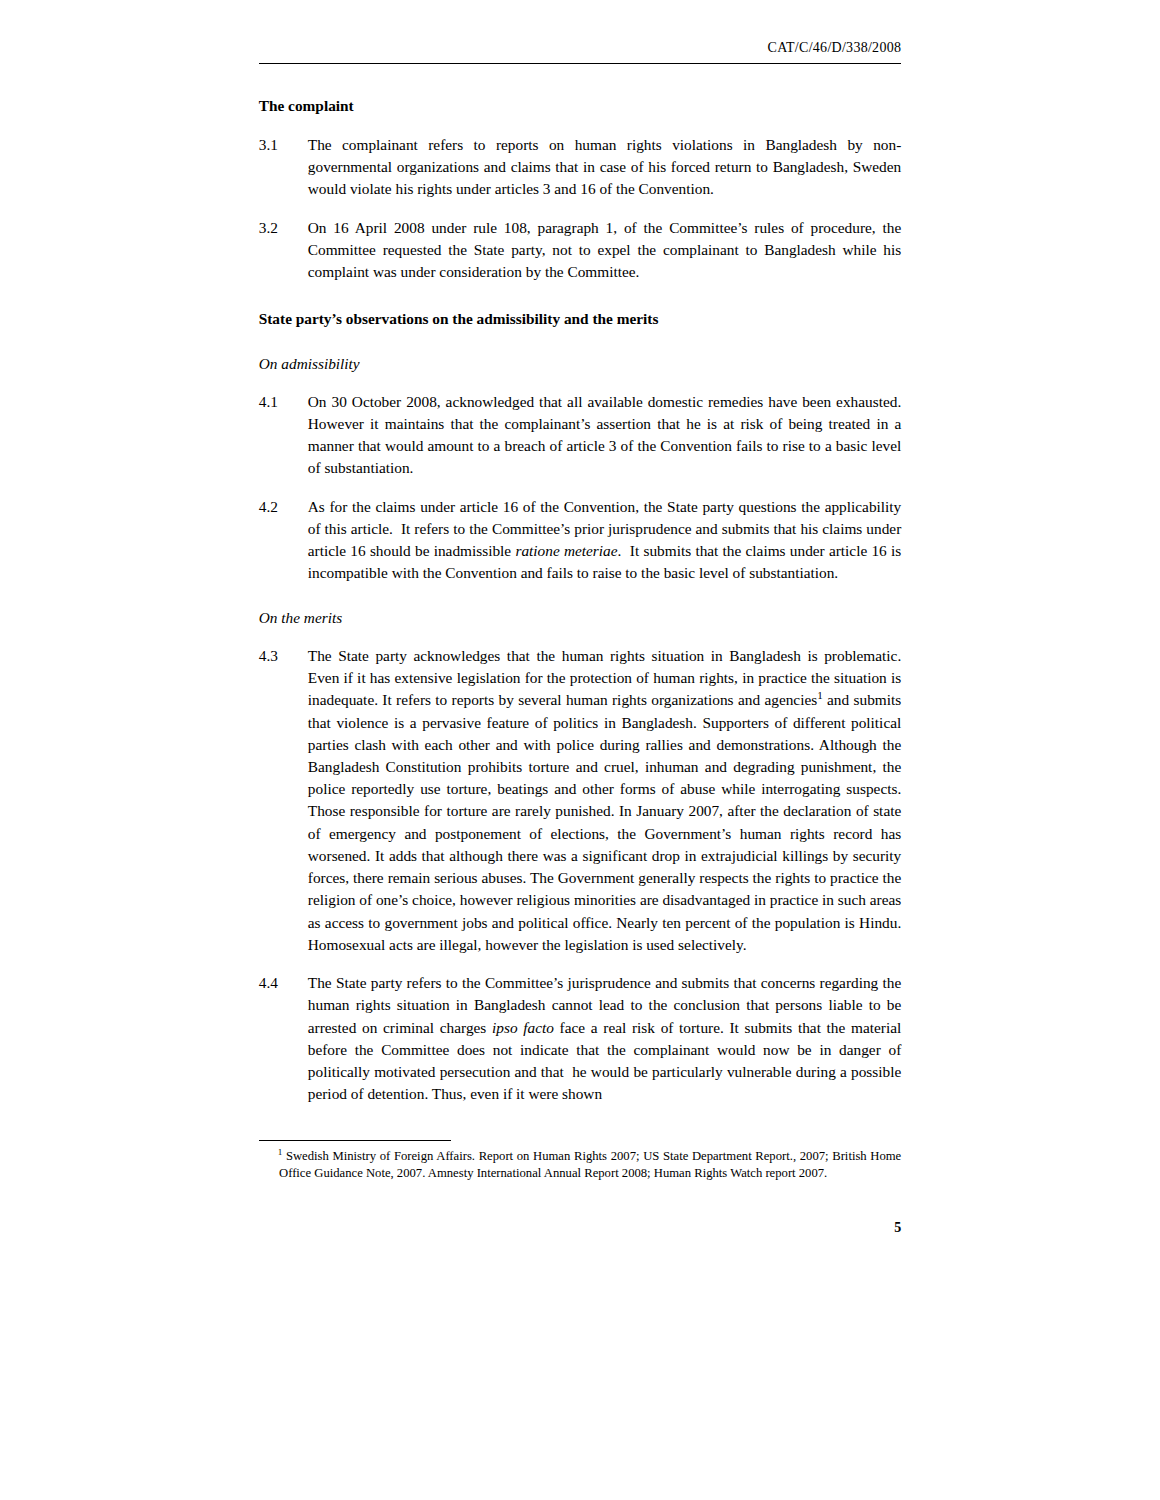CAT/C/46/D/338/2008
The complaint
3.1 The complainant refers to reports on human rights violations in Bangladesh by non-governmental organizations and claims that in case of his forced return to Bangladesh, Sweden would violate his rights under articles 3 and 16 of the Convention.
3.2 On 16 April 2008 under rule 108, paragraph 1, of the Committee’s rules of procedure, the Committee requested the State party, not to expel the complainant to Bangladesh while his complaint was under consideration by the Committee.
State party’s observations on the admissibility and the merits
On admissibility
4.1 On 30 October 2008, acknowledged that all available domestic remedies have been exhausted. However it maintains that the complainant’s assertion that he is at risk of being treated in a manner that would amount to a breach of article 3 of the Convention fails to rise to a basic level of substantiation.
4.2 As for the claims under article 16 of the Convention, the State party questions the applicability of this article. It refers to the Committee’s prior jurisprudence and submits that his claims under article 16 should be inadmissible ratione meteriae. It submits that the claims under article 16 is incompatible with the Convention and fails to raise to the basic level of substantiation.
On the merits
4.3 The State party acknowledges that the human rights situation in Bangladesh is problematic. Even if it has extensive legislation for the protection of human rights, in practice the situation is inadequate. It refers to reports by several human rights organizations and agencies1 and submits that violence is a pervasive feature of politics in Bangladesh. Supporters of different political parties clash with each other and with police during rallies and demonstrations. Although the Bangladesh Constitution prohibits torture and cruel, inhuman and degrading punishment, the police reportedly use torture, beatings and other forms of abuse while interrogating suspects. Those responsible for torture are rarely punished. In January 2007, after the declaration of state of emergency and postponement of elections, the Government’s human rights record has worsened. It adds that although there was a significant drop in extrajudicial killings by security forces, there remain serious abuses. The Government generally respects the rights to practice the religion of one’s choice, however religious minorities are disadvantaged in practice in such areas as access to government jobs and political office. Nearly ten percent of the population is Hindu. Homosexual acts are illegal, however the legislation is used selectively.
4.4 The State party refers to the Committee’s jurisprudence and submits that concerns regarding the human rights situation in Bangladesh cannot lead to the conclusion that persons liable to be arrested on criminal charges ipso facto face a real risk of torture. It submits that the material before the Committee does not indicate that the complainant would now be in danger of politically motivated persecution and that he would be particularly vulnerable during a possible period of detention. Thus, even if it were shown
1 Swedish Ministry of Foreign Affairs. Report on Human Rights 2007; US State Department Report., 2007; British Home Office Guidance Note, 2007. Amnesty International Annual Report 2008; Human Rights Watch report 2007.
5